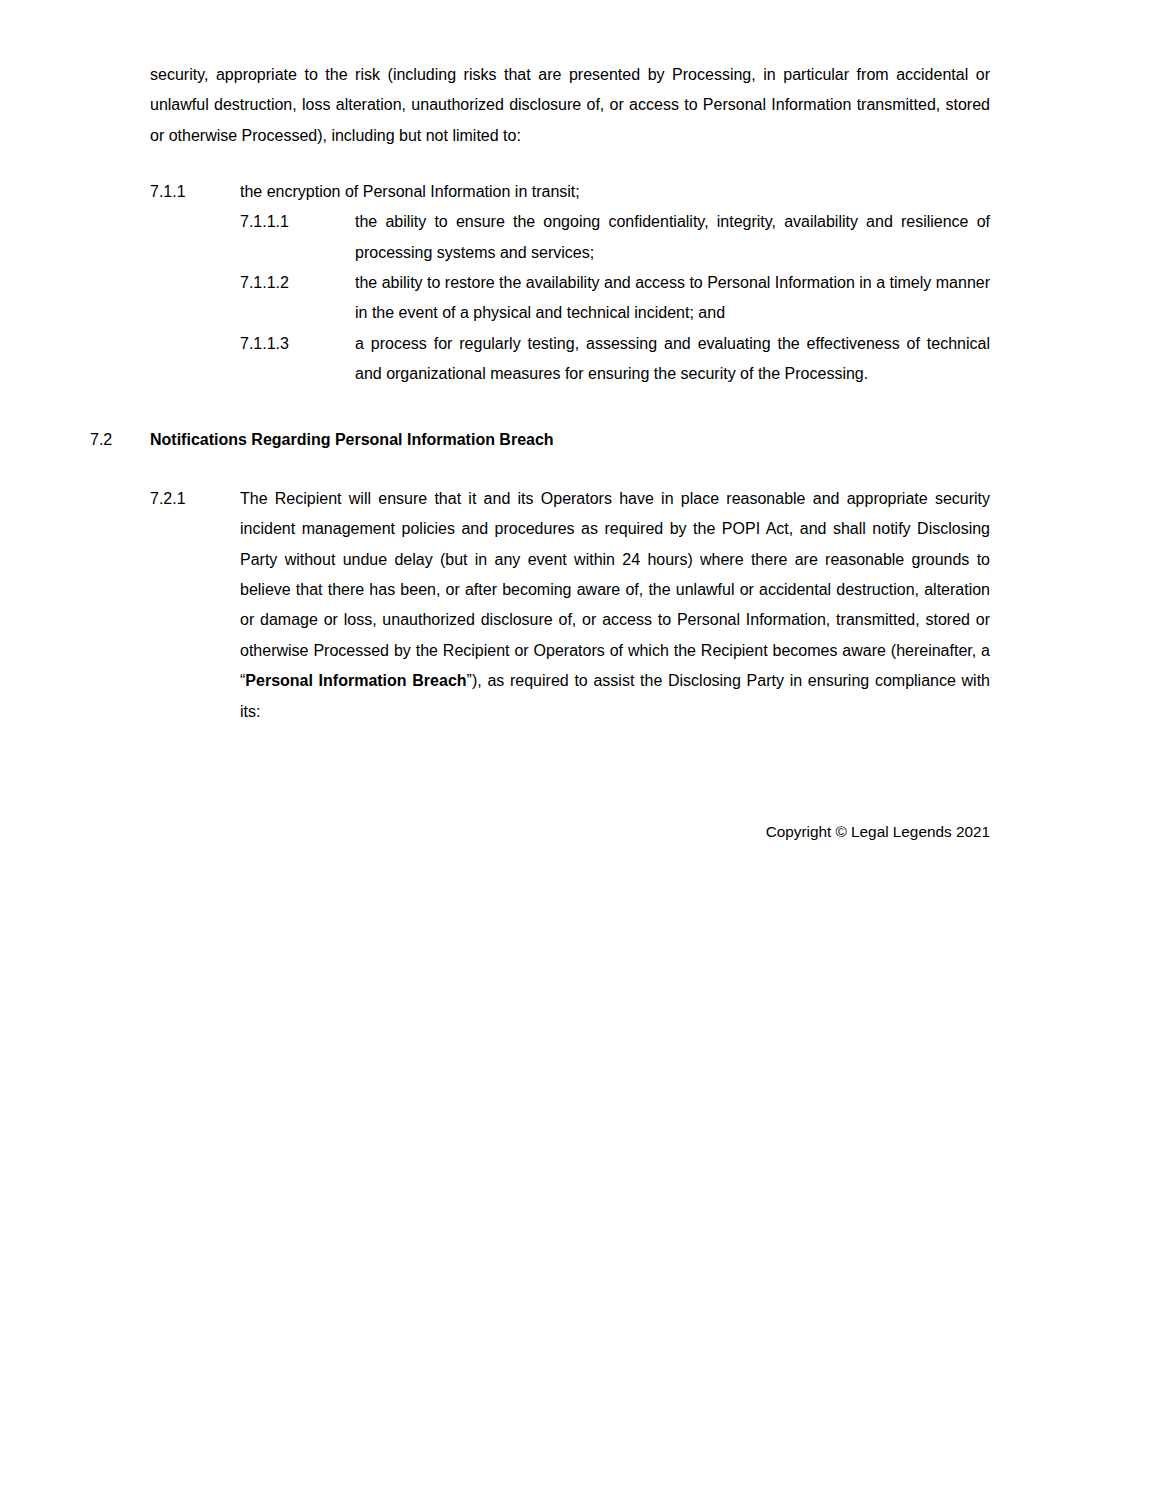security, appropriate to the risk (including risks that are presented by Processing, in particular from accidental or unlawful destruction, loss alteration, unauthorized disclosure of, or access to Personal Information transmitted, stored or otherwise Processed), including but not limited to:
7.1.1
the encryption of Personal Information in transit;
7.1.1.1
the ability to ensure the ongoing confidentiality, integrity, availability and resilience of processing systems and services;
7.1.1.2
the ability to restore the availability and access to Personal Information in a timely manner in the event of a physical and technical incident; and
7.1.1.3
a process for regularly testing, assessing and evaluating the effectiveness of technical and organizational measures for ensuring the security of the Processing.
7.2
Notifications Regarding Personal Information Breach
7.2.1
The Recipient will ensure that it and its Operators have in place reasonable and appropriate security incident management policies and procedures as required by the POPI Act, and shall notify Disclosing Party without undue delay (but in any event within 24 hours) where there are reasonable grounds to believe that there has been, or after becoming aware of, the unlawful or accidental destruction, alteration or damage or loss, unauthorized disclosure of, or access to Personal Information, transmitted, stored or otherwise Processed by the Recipient or Operators of which the Recipient becomes aware (hereinafter, a “Personal Information Breach”), as required to assist the Disclosing Party in ensuring compliance with its:
Copyright © Legal Legends 2021